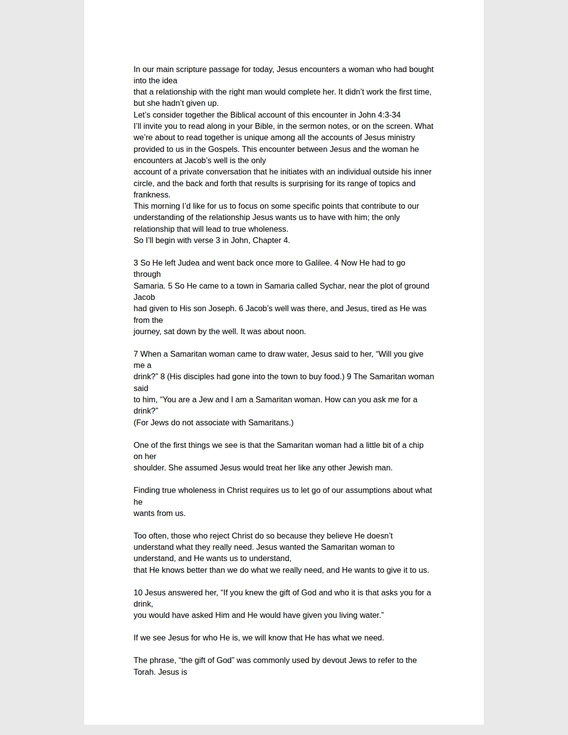In our main scripture passage for today, Jesus encounters a woman who had bought into the idea
that a relationship with the right man would complete her. It didn’t work the first time, but she hadn’t given up.
Let’s consider together the Biblical account of this encounter in John 4:3-34
I’ll invite you to read along in your Bible, in the sermon notes, or on the screen. What we’re about to read together is unique among all the accounts of Jesus ministry provided to us in the Gospels. This encounter between Jesus and the woman he encounters at Jacob’s well is the only
account of a private conversation that he initiates with an individual outside his inner circle, and the back and forth that results is surprising for its range of topics and frankness.
This morning I’d like for us to focus on some specific points that contribute to our understanding of the relationship Jesus wants us to have with him; the only relationship that will lead to true wholeness.
So I’ll begin with verse 3 in John, Chapter 4.
3 So He left Judea and went back once more to Galilee. 4 Now He had to go through
Samaria. 5 So He came to a town in Samaria called Sychar, near the plot of ground Jacob
had given to His son Joseph. 6 Jacob’s well was there, and Jesus, tired as He was from the
journey, sat down by the well. It was about noon.
7 When a Samaritan woman came to draw water, Jesus said to her, “Will you give me a
drink?” 8 (His disciples had gone into the town to buy food.) 9 The Samaritan woman said
to him, “You are a Jew and I am a Samaritan woman. How can you ask me for a drink?”
(For Jews do not associate with Samaritans.)
One of the first things we see is that the Samaritan woman had a little bit of a chip on her
shoulder. She assumed Jesus would treat her like any other Jewish man.
Finding true wholeness in Christ requires us to let go of our assumptions about what he
wants from us.
Too often, those who reject Christ do so because they believe He doesn’t understand what they really need. Jesus wanted the Samaritan woman to understand, and He wants us to understand,
that He knows better than we do what we really need, and He wants to give it to us.
10 Jesus answered her, “If you knew the gift of God and who it is that asks you for a drink,
you would have asked Him and He would have given you living water.”
If we see Jesus for who He is, we will know that He has what we need.
The phrase, “the gift of God” was commonly used by devout Jews to refer to the Torah. Jesus is